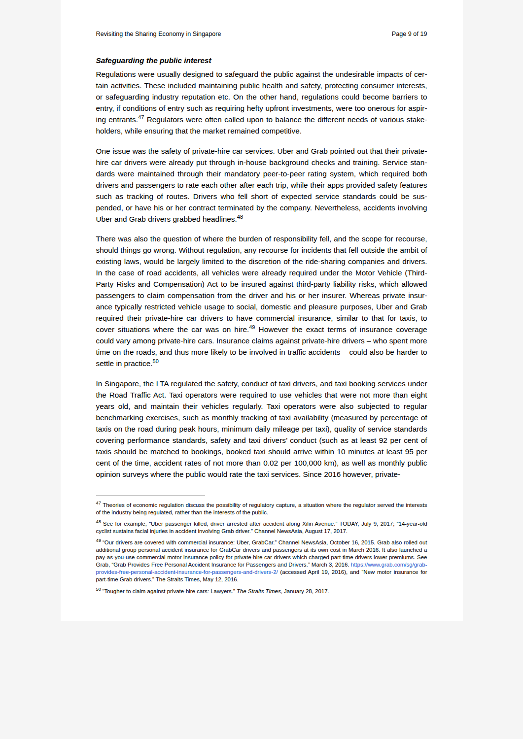Revisiting the Sharing Economy in Singapore Page 9 of 19
Safeguarding the public interest
Regulations were usually designed to safeguard the public against the undesirable impacts of certain activities. These included maintaining public health and safety, protecting consumer interests, or safeguarding industry reputation etc. On the other hand, regulations could become barriers to entry, if conditions of entry such as requiring hefty upfront investments, were too onerous for aspiring entrants.47 Regulators were often called upon to balance the different needs of various stakeholders, while ensuring that the market remained competitive.
One issue was the safety of private-hire car services. Uber and Grab pointed out that their private-hire car drivers were already put through in-house background checks and training. Service standards were maintained through their mandatory peer-to-peer rating system, which required both drivers and passengers to rate each other after each trip, while their apps provided safety features such as tracking of routes. Drivers who fell short of expected service standards could be suspended, or have his or her contract terminated by the company. Nevertheless, accidents involving Uber and Grab drivers grabbed headlines.48
There was also the question of where the burden of responsibility fell, and the scope for recourse, should things go wrong. Without regulation, any recourse for incidents that fell outside the ambit of existing laws, would be largely limited to the discretion of the ride-sharing companies and drivers. In the case of road accidents, all vehicles were already required under the Motor Vehicle (Third-Party Risks and Compensation) Act to be insured against third-party liability risks, which allowed passengers to claim compensation from the driver and his or her insurer. Whereas private insurance typically restricted vehicle usage to social, domestic and pleasure purposes, Uber and Grab required their private-hire car drivers to have commercial insurance, similar to that for taxis, to cover situations where the car was on hire.49 However the exact terms of insurance coverage could vary among private-hire cars. Insurance claims against private-hire drivers – who spent more time on the roads, and thus more likely to be involved in traffic accidents – could also be harder to settle in practice.50
In Singapore, the LTA regulated the safety, conduct of taxi drivers, and taxi booking services under the Road Traffic Act. Taxi operators were required to use vehicles that were not more than eight years old, and maintain their vehicles regularly. Taxi operators were also subjected to regular benchmarking exercises, such as monthly tracking of taxi availability (measured by percentage of taxis on the road during peak hours, minimum daily mileage per taxi), quality of service standards covering performance standards, safety and taxi drivers’ conduct (such as at least 92 per cent of taxis should be matched to bookings, booked taxi should arrive within 10 minutes at least 95 per cent of the time, accident rates of not more than 0.02 per 100,000 km), as well as monthly public opinion surveys where the public would rate the taxi services. Since 2016 however, private-
Theories of economic regulation discuss the possibility of regulatory capture, a situation where the regulator served the interests of the industry being regulated, rather than the interests of the public.
See for example, “Uber passenger killed, driver arrested after accident along Xilin Avenue.” TODAY, July 9, 2017; “14-year-old cyclist sustains facial injuries in accident involving Grab driver.” Channel NewsAsia, August 17, 2017.
“Our drivers are covered with commercial insurance: Uber, GrabCar.” Channel NewsAsia, October 16, 2015. Grab also rolled out additional group personal accident insurance for GrabCar drivers and passengers at its own cost in March 2016. It also launched a pay-as-you-use commercial motor insurance policy for private-hire car drivers which charged part-time drivers lower premiums. See Grab, “Grab Provides Free Personal Accident Insurance for Passengers and Drivers.” March 3, 2016. https://www.grab.com/sg/grab-provides-free-personal-accident-insurance-for-passengers-and-drivers-2/ (accessed April 19, 2016), and “New motor insurance for part-time Grab drivers.” The Straits Times, May 12, 2016.
“Tougher to claim against private-hire cars: Lawyers.” The Straits Times, January 28, 2017.